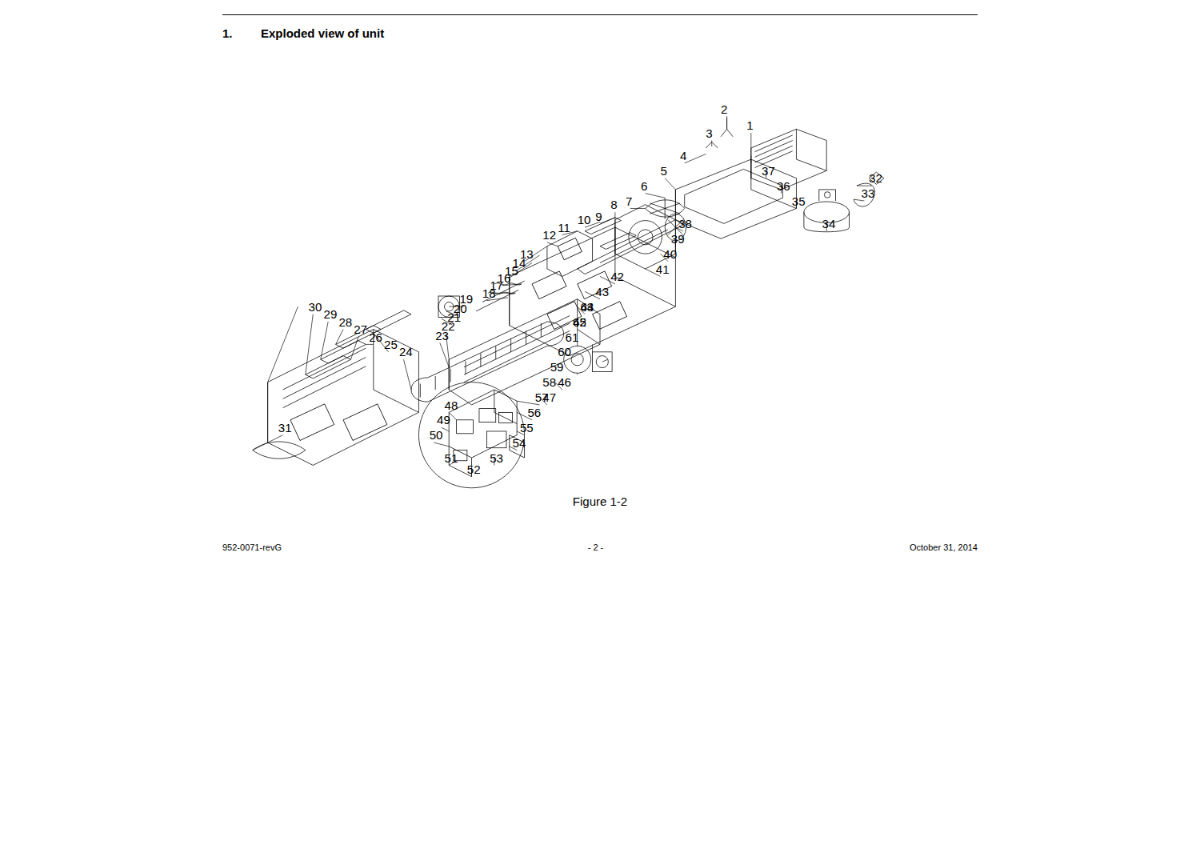1. Exploded view of unit
1 2 3 4 5 6 7 8 9 10 11 12 13 14 15 16 17 18 19 20 21 22 23 24 25 26 27 28 29 30 31 32 33 34 35 36 37 38 39 40 41 42 43 44 45 46 47 48 49 50 51 52 53 54 55 56 57 58 59 60 61 62 63
Figure 1-2
952-0071-revG - 2 - October 31, 2014